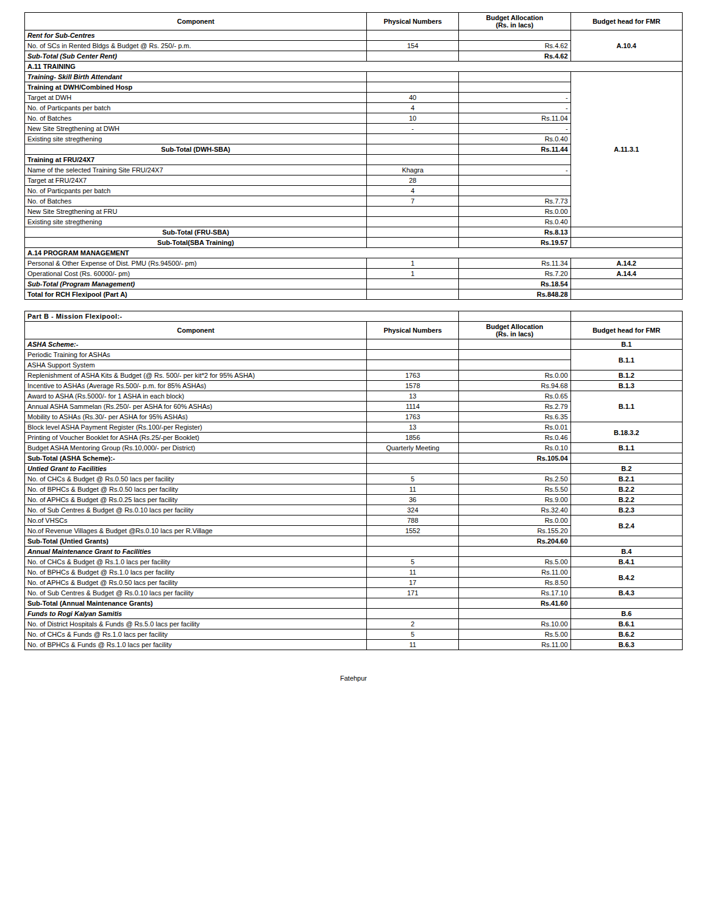| Component | Physical Numbers | Budget Allocation (Rs. in lacs) | Budget head for FMR |
| --- | --- | --- | --- |
| Rent for Sub-Centres | | | A.10.4 |
| No. of SCs in Rented Bldgs & Budget @ Rs. 250/- p.m. | 154 | Rs.4.62 |
| Sub-Total (Sub Center Rent) | | Rs.4.62 |
| A.11 TRAINING |
| Training- Skill Birth Attendant | | | A.11.3.1 |
| Training at DWH/Combined Hosp | | |
| Target at DWH | 40 | - |
| No. of Particpants per batch | 4 | - |
| No. of Batches | 10 | Rs.11.04 |
| New Site Stregthening at DWH | - | - |
| Existing site stregthening | | Rs.0.40 |
| Sub-Total (DWH-SBA) | | Rs.11.44 |
| Training at FRU/24X7 | | |
| Name of the selected Training Site FRU/24X7 | Khagra | - |
| Target at FRU/24X7 | 28 | |
| No. of Particpants per batch | 4 | |
| No. of Batches | 7 | Rs.7.73 |
| New Site Stregthening at FRU | | Rs.0.00 |
| Existing site stregthening | | Rs.0.40 |
| Sub-Total (FRU-SBA) | | Rs.8.13 | |
| Sub-Total(SBA Training) | | Rs.19.57 | |
| A.14 PROGRAM MANAGEMENT |
| Personal & Other Expense of Dist. PMU (Rs.94500/- pm) | 1 | Rs.11.34 | A.14.2 |
| Operational Cost (Rs. 60000/- pm) | 1 | Rs.7.20 | A.14.4 |
| Sub-Total (Program Management) | | Rs.18.54 | |
| Total for RCH Flexipool (Part A) | | Rs.848.28 | |
| Part B - Mission Flexipool:- | | |
| --- | --- | --- |
| Component | Physical Numbers | Budget Allocation (Rs. in lacs) | Budget head for FMR |
| ASHA Scheme:- | | | B.1 |
| Periodic Training for ASHAs | | | B.1.1 |
| ASHA Support System | | |
| Replenishment of ASHA Kits & Budget (@ Rs. 500/- per kit*2 for 95% ASHA) | 1763 | Rs.0.00 | B.1.2 |
| Incentive to ASHAs (Average Rs.500/- p.m. for 85% ASHAs) | 1578 | Rs.94.68 | B.1.3 |
| Award to ASHA (Rs.5000/- for 1 ASHA in each block) | 13 | Rs.0.65 | B.1.1 |
| Annual ASHA Sammelan (Rs.250/- per ASHA for 60% ASHAs) | 1114 | Rs.2.79 |
| Mobility to ASHAs (Rs.30/- per ASHA for 95% ASHAs) | 1763 | Rs.6.35 |
| Block level ASHA Payment Register (Rs.100/-per Register) | 13 | Rs.0.01 | B.18.3.2 |
| Printing of Voucher Booklet for ASHA (Rs.25/-per Booklet) | 1856 | Rs.0.46 |
| Budget ASHA Mentoring Group (Rs.10,000/- per District) | Quarterly Meeting | Rs.0.10 | B.1.1 |
| Sub-Total (ASHA Scheme):- | | Rs.105.04 | |
| Untied Grant to Facilities | | | B.2 |
| No. of CHCs & Budget @ Rs.0.50 lacs per facility | 5 | Rs.2.50 | B.2.1 |
| No. of BPHCs & Budget @ Rs.0.50 lacs per facility | 11 | Rs.5.50 | B.2.2 |
| No. of APHCs & Budget @ Rs.0.25 lacs per facility | 36 | Rs.9.00 | B.2.2 |
| No. of Sub Centres & Budget @ Rs.0.10 lacs per facility | 324 | Rs.32.40 | B.2.3 |
| No.of VHSCs | 788 | Rs.0.00 | B.2.4 |
| No.of Revenue Villages & Budget @Rs.0.10 lacs per R.Village | 1552 | Rs.155.20 |
| Sub-Total (Untied Grants) | | Rs.204.60 | |
| Annual Maintenance Grant to Facilities | | | B.4 |
| No. of CHCs & Budget @ Rs.1.0 lacs per facility | 5 | Rs.5.00 | B.4.1 |
| No. of BPHCs & Budget @ Rs.1.0 lacs per facility | 11 | Rs.11.00 | B.4.2 |
| No. of APHCs & Budget @ Rs.0.50 lacs per facility | 17 | Rs.8.50 |
| No. of Sub Centres & Budget @ Rs.0.10 lacs per facility | 171 | Rs.17.10 | B.4.3 |
| Sub-Total (Annual Maintenance Grants) | | Rs.41.60 | |
| Funds to Rogi Kalyan Samitis | | | B.6 |
| No. of District Hospitals & Funds @ Rs.5.0 lacs per facility | 2 | Rs.10.00 | B.6.1 |
| No. of CHCs & Funds @ Rs.1.0 lacs per facility | 5 | Rs.5.00 | B.6.2 |
| No. of BPHCs & Funds @ Rs.1.0 lacs per facility | 11 | Rs.11.00 | B.6.3 |
Fatehpur